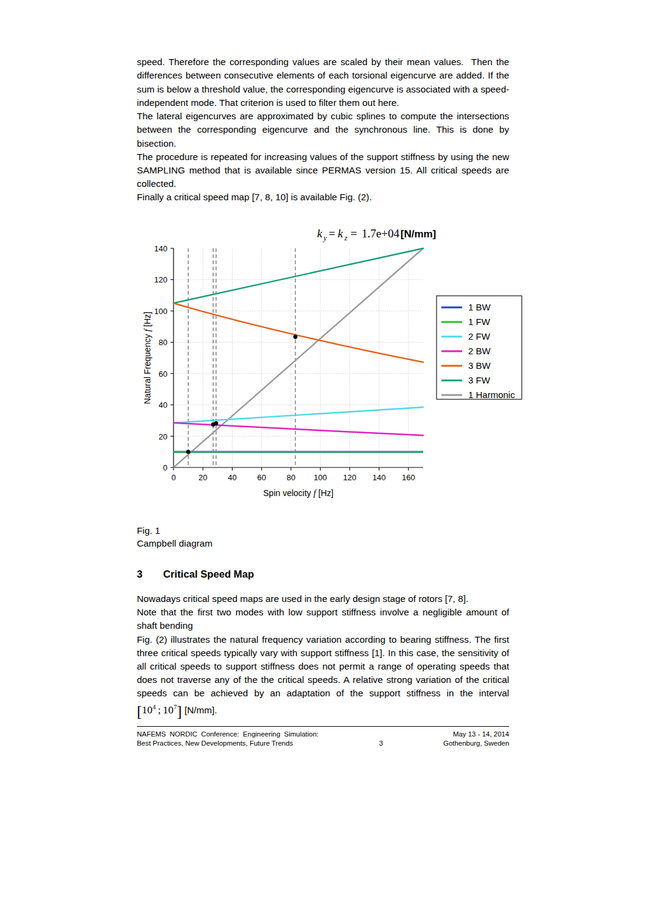speed. Therefore the corresponding values are scaled by their mean values. Then the differences between consecutive elements of each torsional eigencurve are added. If the sum is below a threshold value, the corresponding eigencurve is associated with a speed-independent mode. That criterion is used to filter them out here.
The lateral eigencurves are approximated by cubic splines to compute the intersections between the corresponding eigencurve and the synchronous line. This is done by bisection.
The procedure is repeated for increasing values of the support stiffness by using the new SAMPLING method that is available since PERMAS version 15. All critical speeds are collected.
Finally a critical speed map [7, 8, 10] is available Fig. (2).
k y = k z = 1.7e+04 [N/mm] 0 20 40 60 80 100 120 140 160 0 20 40 60 80 100 120 140 Spin velocity f [Hz] Natural Frequency f [Hz] 1 BW 1 FW 2 FW 2 BW 3 BW 3 FW 1 Harmonic
Fig. 1
Campbell diagram
3 Critical Speed Map
Nowadays critical speed maps are used in the early design stage of rotors [7, 8].
Note that the first two modes with low support stiffness involve a negligible amount of shaft bending
Fig. (2) illustrates the natural frequency variation according to bearing stiffness. The first three critical speeds typically vary with support stiffness [1]. In this case, the sensitivity of all critical speeds to support stiffness does not permit a range of operating speeds that does not traverse any of the the critical speeds. A relative strong variation of the critical speeds can be achieved by an adaptation of the support stiffness in the interval [104 ; 107] [N/mm].
NAFEMS NORDIC Conference: Engineering Simulation:
Best Practices, New Developments, Future Trends
3
May 13 - 14, 2014
Gothenburg, Sweden